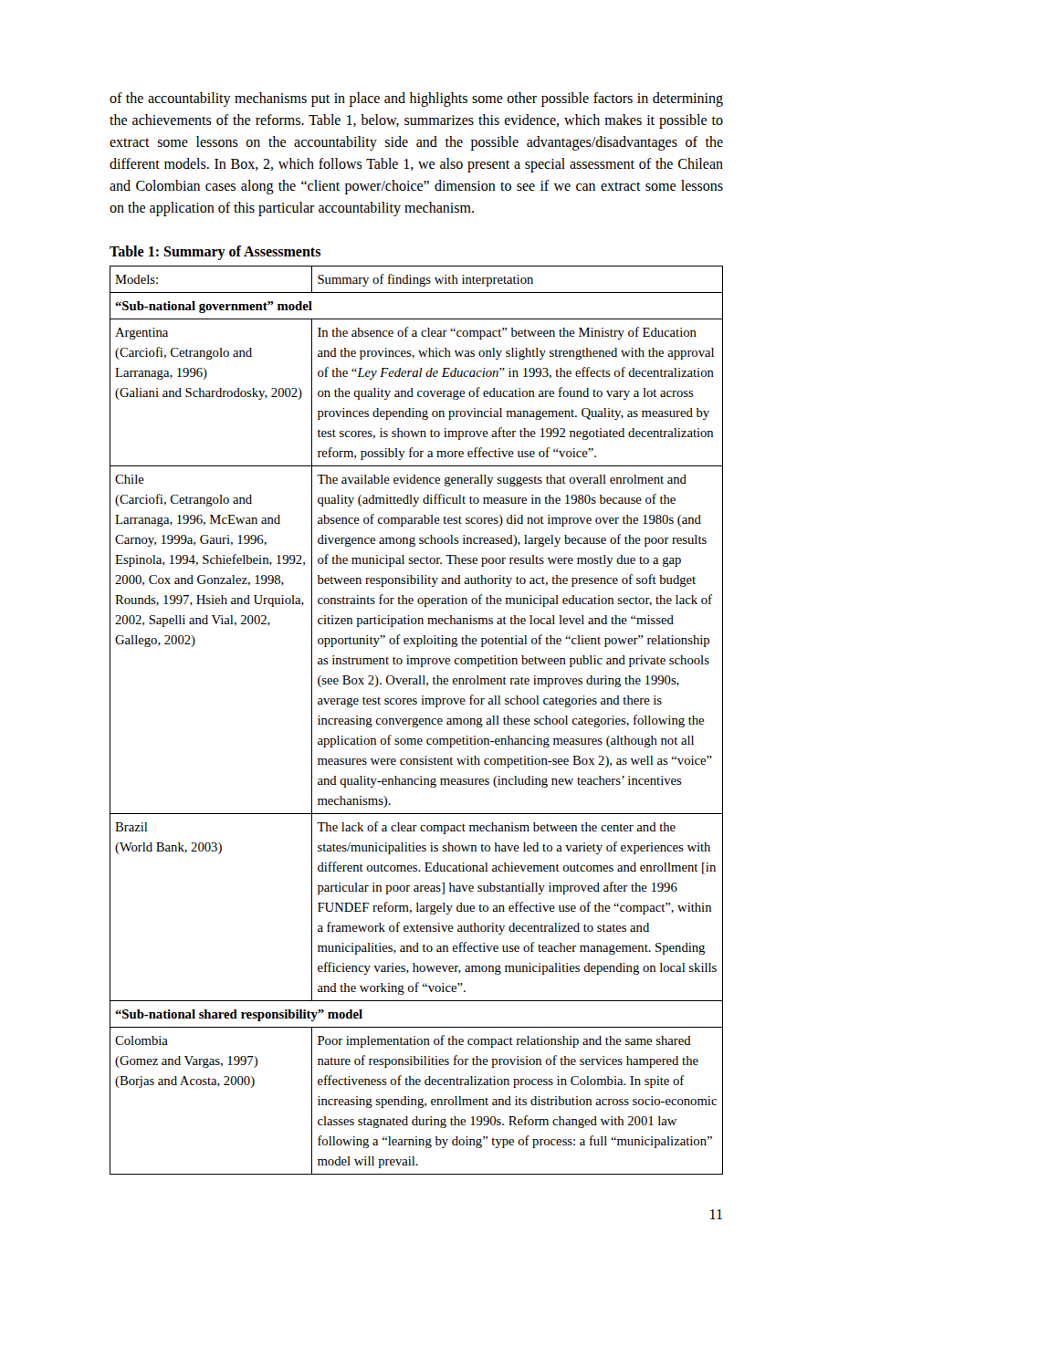of the accountability mechanisms put in place and highlights some other possible factors in determining the achievements of the reforms. Table 1, below, summarizes this evidence, which makes it possible to extract some lessons on the accountability side and the possible advantages/disadvantages of the different models. In Box, 2, which follows Table 1, we also present a special assessment of the Chilean and Colombian cases along the “client power/choice” dimension to see if we can extract some lessons on the application of this particular accountability mechanism.
Table 1: Summary of Assessments
| Models: | Summary of findings with interpretation |
| “Sub-national government” model |
| Argentina (Carciofi, Cetrangolo and Larranaga, 1996) (Galiani and Schardrodosky, 2002) | In the absence of a clear “compact” between the Ministry of Education and the provinces, which was only slightly strengthened with the approval of the “ Ley Federal de Educacion ” in 1993, the effects of decentralization on the quality and coverage of education are found to vary a lot across provinces depending on provincial management. Quality, as measured by test scores, is shown to improve after the 1992 negotiated decentralization reform, possibly for a more effective use of “voice”. |
| Chile (Carciofi, Cetrangolo and Larranaga, 1996, McEwan and Carnoy, 1999a, Gauri, 1996, Espinola, 1994, Schiefelbein, 1992, 2000, Cox and Gonzalez, 1998, Rounds, 1997, Hsieh and Urquiola, 2002, Sapelli and Vial, 2002, Gallego, 2002) | The available evidence generally suggests that overall enrolment and quality (admittedly difficult to measure in the 1980s because of the absence of comparable test scores) did not improve over the 1980s (and divergence among schools increased), largely because of the poor results of the municipal sector. These poor results were mostly due to a gap between responsibility and authority to act, the presence of soft budget constraints for the operation of the municipal education sector, the lack of citizen participation mechanisms at the local level and the “missed opportunity” of exploiting the potential of the “client power” relationship as instrument to improve competition between public and private schools (see Box 2). Overall, the enrolment rate improves during the 1990s, average test scores improve for all school categories and there is increasing convergence among all these school categories, following the application of some competition-enhancing measures (although not all measures were consistent with competition-see Box 2), as well as “voice” and quality-enhancing measures (including new teachers’ incentives mechanisms). |
| Brazil (World Bank, 2003) | The lack of a clear compact mechanism between the center and the states/municipalities is shown to have led to a variety of experiences with different outcomes. Educational achievement outcomes and enrollment [in particular in poor areas] have substantially improved after the 1996 FUNDEF reform, largely due to an effective use of the “compact”, within a framework of extensive authority decentralized to states and municipalities, and to an effective use of teacher management. Spending efficiency varies, however, among municipalities depending on local skills and the working of “voice”. |
| “Sub-national shared responsibility” model |
| Colombia (Gomez and Vargas, 1997) (Borjas and Acosta, 2000) | Poor implementation of the compact relationship and the same shared nature of responsibilities for the provision of the services hampered the effectiveness of the decentralization process in Colombia. In spite of increasing spending, enrollment and its distribution across socio-economic classes stagnated during the 1990s. Reform changed with 2001 law following a “learning by doing” type of process: a full “municipalization” model will prevail. |
11